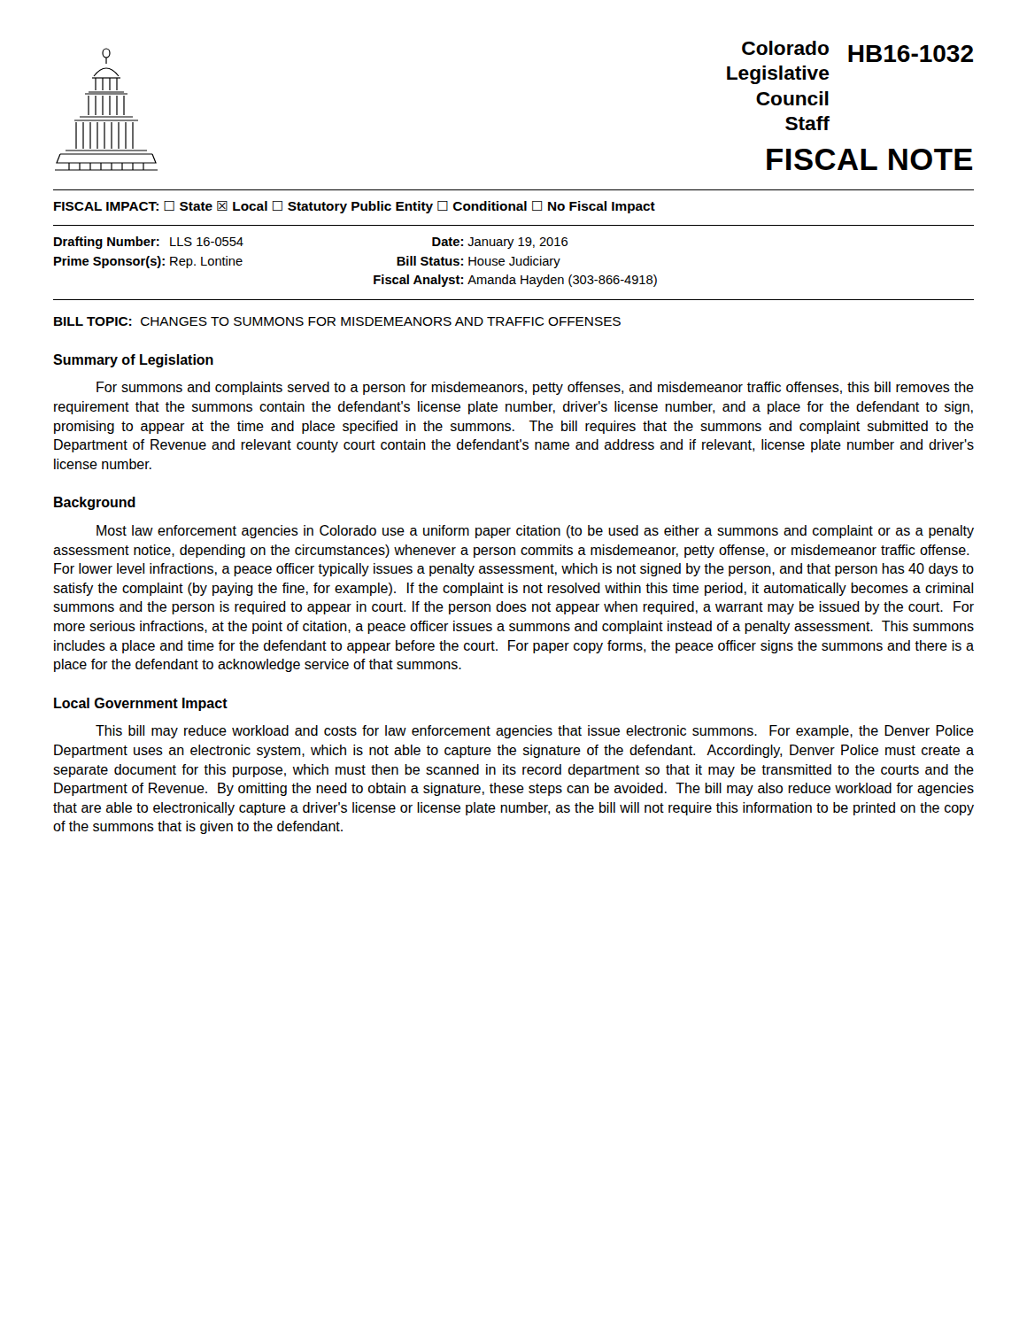Colorado
Legislative
Council
Staff
HB16-1032
FISCAL NOTE
FISCAL IMPACT: ☐ State ☒ Local ☐ Statutory Public Entity ☐ Conditional ☐ No Fiscal Impact
| Drafting Number: | LLS 16-0554 | Date: | January 19, 2016 |
| Prime Sponsor(s): | Rep. Lontine | Bill Status: | House Judiciary |
| | | Fiscal Analyst: | Amanda Hayden (303-866-4918) |
BILL TOPIC: CHANGES TO SUMMONS FOR MISDEMEANORS AND TRAFFIC OFFENSES
Summary of Legislation
For summons and complaints served to a person for misdemeanors, petty offenses, and misdemeanor traffic offenses, this bill removes the requirement that the summons contain the defendant's license plate number, driver's license number, and a place for the defendant to sign, promising to appear at the time and place specified in the summons. The bill requires that the summons and complaint submitted to the Department of Revenue and relevant county court contain the defendant's name and address and if relevant, license plate number and driver's license number.
Background
Most law enforcement agencies in Colorado use a uniform paper citation (to be used as either a summons and complaint or as a penalty assessment notice, depending on the circumstances) whenever a person commits a misdemeanor, petty offense, or misdemeanor traffic offense. For lower level infractions, a peace officer typically issues a penalty assessment, which is not signed by the person, and that person has 40 days to satisfy the complaint (by paying the fine, for example). If the complaint is not resolved within this time period, it automatically becomes a criminal summons and the person is required to appear in court. If the person does not appear when required, a warrant may be issued by the court. For more serious infractions, at the point of citation, a peace officer issues a summons and complaint instead of a penalty assessment. This summons includes a place and time for the defendant to appear before the court. For paper copy forms, the peace officer signs the summons and there is a place for the defendant to acknowledge service of that summons.
Local Government Impact
This bill may reduce workload and costs for law enforcement agencies that issue electronic summons. For example, the Denver Police Department uses an electronic system, which is not able to capture the signature of the defendant. Accordingly, Denver Police must create a separate document for this purpose, which must then be scanned in its record department so that it may be transmitted to the courts and the Department of Revenue. By omitting the need to obtain a signature, these steps can be avoided. The bill may also reduce workload for agencies that are able to electronically capture a driver's license or license plate number, as the bill will not require this information to be printed on the copy of the summons that is given to the defendant.